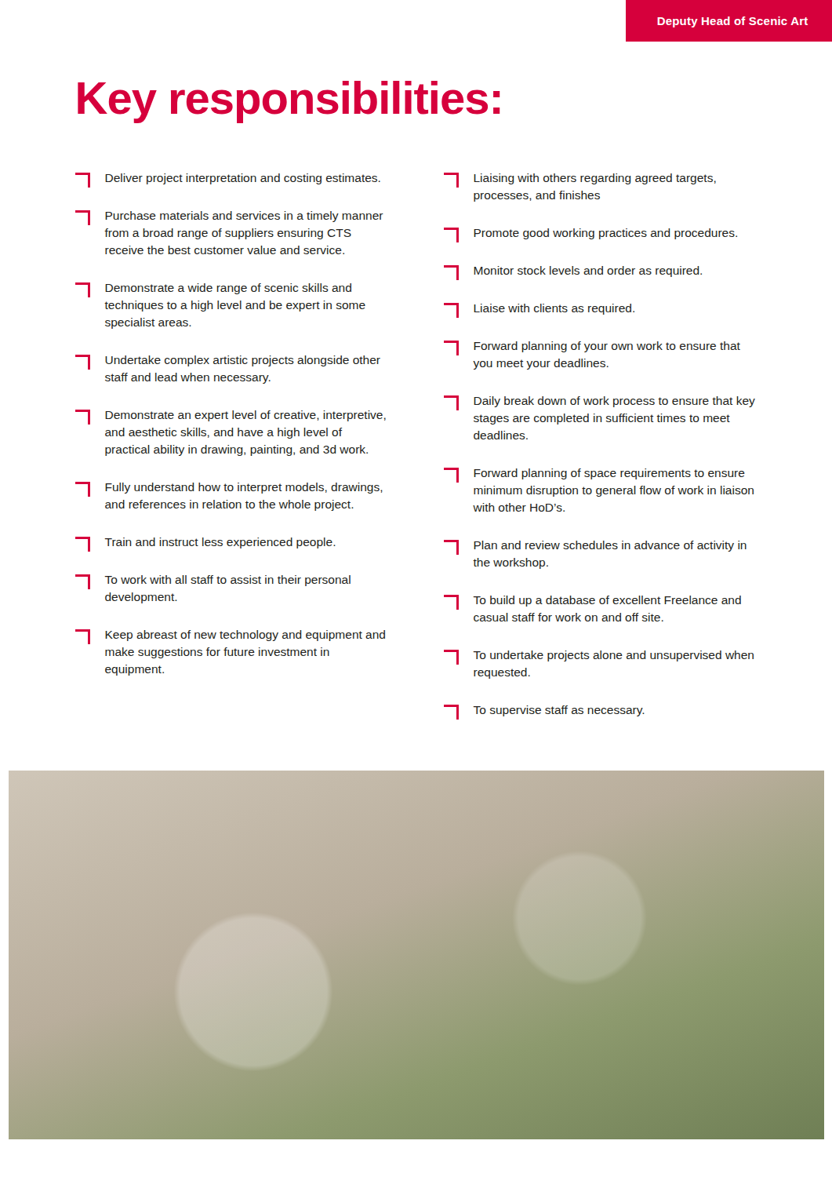Deputy Head of Scenic Art
Key responsibilities:
Deliver project interpretation and costing estimates.
Purchase materials and services in a timely manner from a broad range of suppliers ensuring CTS receive the best customer value and service.
Demonstrate a wide range of scenic skills and techniques to a high level and be expert in some specialist areas.
Undertake complex artistic projects alongside other staff and lead when necessary.
Demonstrate an expert level of creative, interpretive, and aesthetic skills, and have a high level of practical ability in drawing, painting, and 3d work.
Fully understand how to interpret models, drawings, and references in relation to the whole project.
Train and instruct less experienced people.
To work with all staff to assist in their personal development.
Keep abreast of new technology and equipment and make suggestions for future investment in equipment.
Liaising with others regarding agreed targets, processes, and finishes
Promote good working practices and procedures.
Monitor stock levels and order as required.
Liaise with clients as required.
Forward planning of your own work to ensure that you meet your deadlines.
Daily break down of work process to ensure that key stages are completed in sufficient times to meet deadlines.
Forward planning of space requirements to ensure minimum disruption to general flow of work in liaison with other HoD’s.
Plan and review schedules in advance of activity in the workshop.
To build up a database of excellent Freelance and casual staff for work on and off site.
To undertake projects alone and unsupervised when requested.
To supervise staff as necessary.